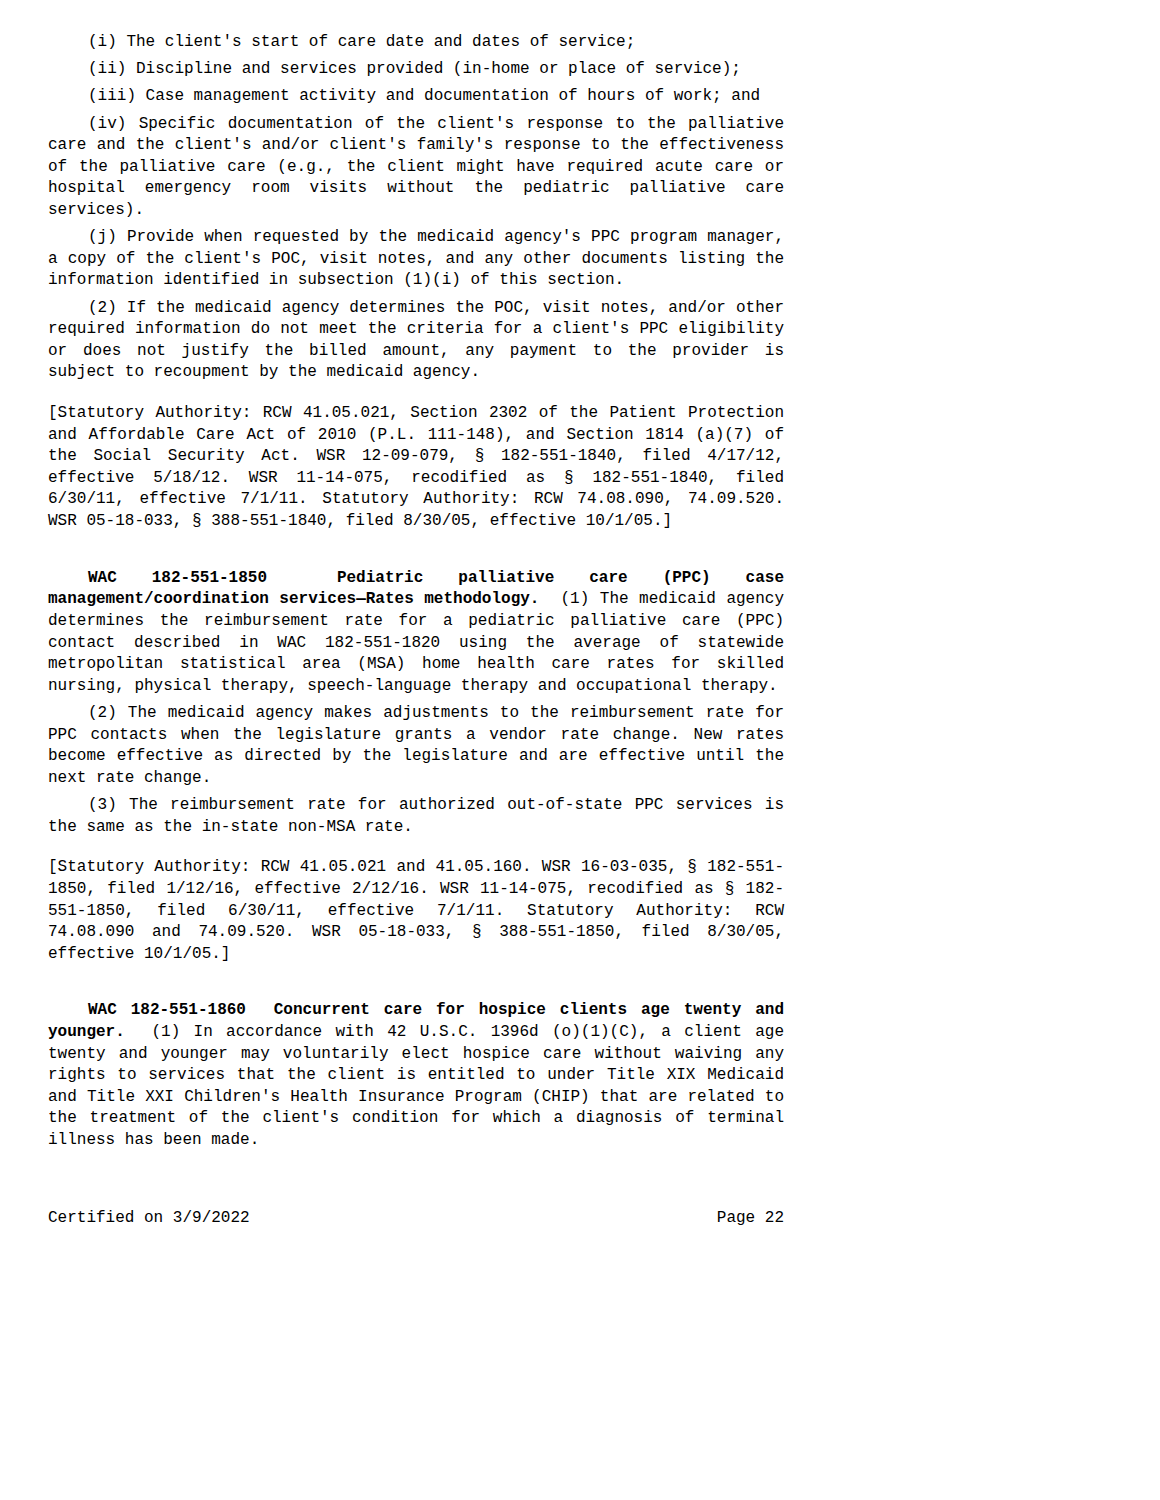(i) The client's start of care date and dates of service;
(ii) Discipline and services provided (in-home or place of service);
(iii) Case management activity and documentation of hours of work; and
(iv) Specific documentation of the client's response to the palliative care and the client's and/or client's family's response to the effectiveness of the palliative care (e.g., the client might have required acute care or hospital emergency room visits without the pediatric palliative care services).
(j) Provide when requested by the medicaid agency's PPC program manager, a copy of the client's POC, visit notes, and any other documents listing the information identified in subsection (1)(i) of this section.
(2) If the medicaid agency determines the POC, visit notes, and/or other required information do not meet the criteria for a client's PPC eligibility or does not justify the billed amount, any payment to the provider is subject to recoupment by the medicaid agency.
[Statutory Authority: RCW 41.05.021, Section 2302 of the Patient Protection and Affordable Care Act of 2010 (P.L. 111-148), and Section 1814 (a)(7) of the Social Security Act. WSR 12-09-079, § 182-551-1840, filed 4/17/12, effective 5/18/12. WSR 11-14-075, recodified as § 182-551-1840, filed 6/30/11, effective 7/1/11. Statutory Authority: RCW 74.08.090, 74.09.520. WSR 05-18-033, § 388-551-1840, filed 8/30/05, effective 10/1/05.]
WAC 182-551-1850 Pediatric palliative care (PPC) case management/coordination services—Rates methodology. (1) The medicaid agency determines the reimbursement rate for a pediatric palliative care (PPC) contact described in WAC 182-551-1820 using the average of statewide metropolitan statistical area (MSA) home health care rates for skilled nursing, physical therapy, speech-language therapy and occupational therapy.
(2) The medicaid agency makes adjustments to the reimbursement rate for PPC contacts when the legislature grants a vendor rate change. New rates become effective as directed by the legislature and are effective until the next rate change.
(3) The reimbursement rate for authorized out-of-state PPC services is the same as the in-state non-MSA rate.
[Statutory Authority: RCW 41.05.021 and 41.05.160. WSR 16-03-035, § 182-551-1850, filed 1/12/16, effective 2/12/16. WSR 11-14-075, recodified as § 182-551-1850, filed 6/30/11, effective 7/1/11. Statutory Authority: RCW 74.08.090 and 74.09.520. WSR 05-18-033, § 388-551-1850, filed 8/30/05, effective 10/1/05.]
WAC 182-551-1860 Concurrent care for hospice clients age twenty and younger. (1) In accordance with 42 U.S.C. 1396d (o)(1)(C), a client age twenty and younger may voluntarily elect hospice care without waiving any rights to services that the client is entitled to under Title XIX Medicaid and Title XXI Children's Health Insurance Program (CHIP) that are related to the treatment of the client's condition for which a diagnosis of terminal illness has been made.
Certified on 3/9/2022 Page 22